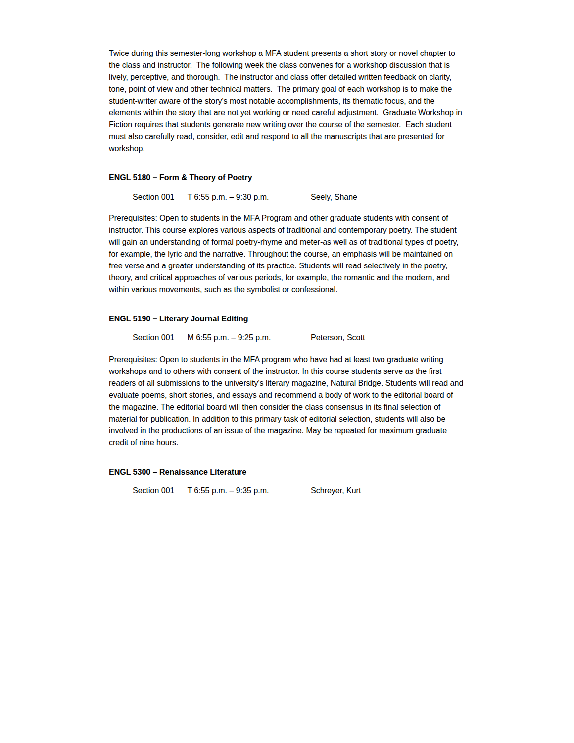Twice during this semester-long workshop a MFA student presents a short story or novel chapter to the class and instructor. The following week the class convenes for a workshop discussion that is lively, perceptive, and thorough. The instructor and class offer detailed written feedback on clarity, tone, point of view and other technical matters. The primary goal of each workshop is to make the student-writer aware of the story's most notable accomplishments, its thematic focus, and the elements within the story that are not yet working or need careful adjustment. Graduate Workshop in Fiction requires that students generate new writing over the course of the semester. Each student must also carefully read, consider, edit and respond to all the manuscripts that are presented for workshop.
ENGL 5180 – Form & Theory of Poetry
Section 001 T 6:55 p.m. – 9:30 p.m. Seely, Shane
Prerequisites: Open to students in the MFA Program and other graduate students with consent of instructor. This course explores various aspects of traditional and contemporary poetry. The student will gain an understanding of formal poetry-rhyme and meter-as well as of traditional types of poetry, for example, the lyric and the narrative. Throughout the course, an emphasis will be maintained on free verse and a greater understanding of its practice. Students will read selectively in the poetry, theory, and critical approaches of various periods, for example, the romantic and the modern, and within various movements, such as the symbolist or confessional.
ENGL 5190 – Literary Journal Editing
Section 001 M 6:55 p.m. – 9:25 p.m. Peterson, Scott
Prerequisites: Open to students in the MFA program who have had at least two graduate writing workshops and to others with consent of the instructor. In this course students serve as the first readers of all submissions to the university's literary magazine, Natural Bridge. Students will read and evaluate poems, short stories, and essays and recommend a body of work to the editorial board of the magazine. The editorial board will then consider the class consensus in its final selection of material for publication. In addition to this primary task of editorial selection, students will also be involved in the productions of an issue of the magazine. May be repeated for maximum graduate credit of nine hours.
ENGL 5300 – Renaissance Literature
Section 001 T 6:55 p.m. – 9:35 p.m. Schreyer, Kurt